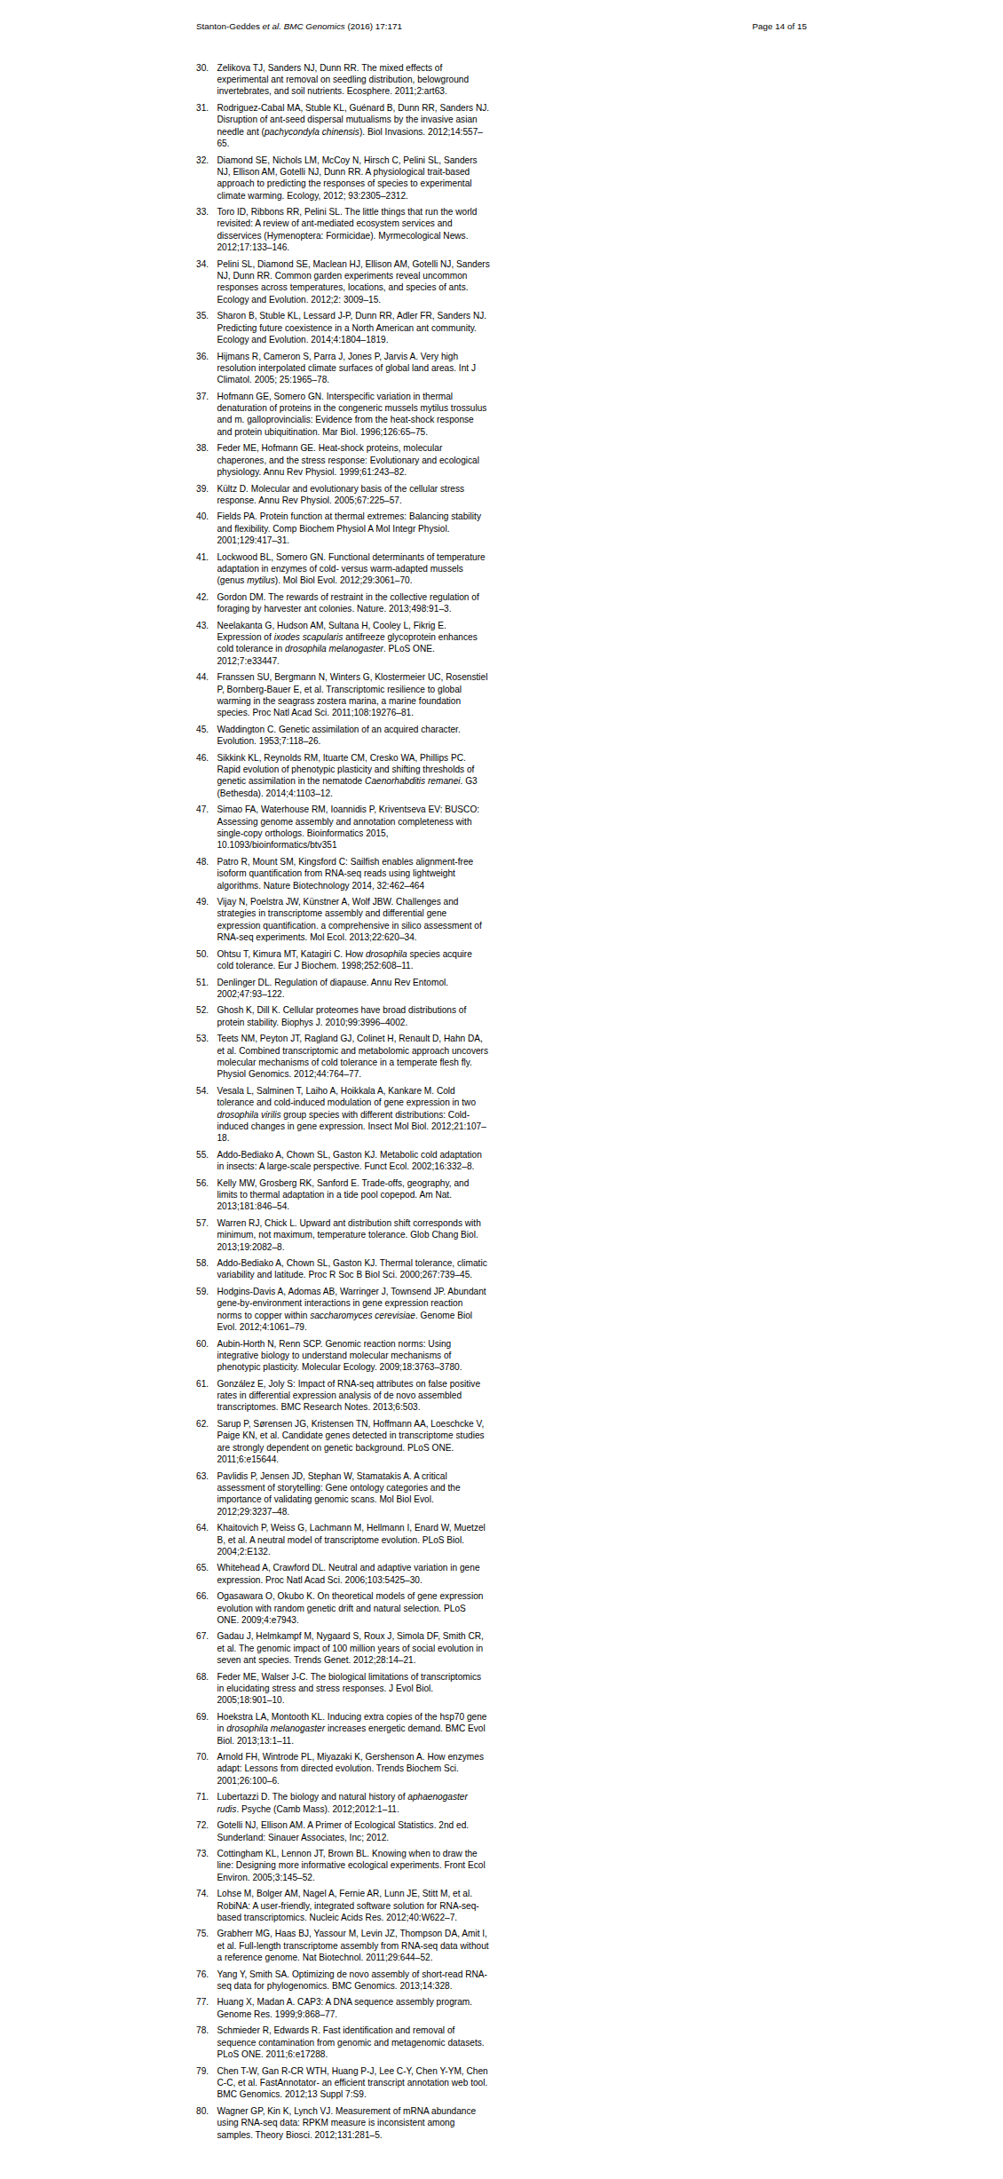Stanton-Geddes et al. BMC Genomics (2016) 17:171
Page 14 of 15
Zelikova TJ, Sanders NJ, Dunn RR. The mixed effects of experimental ant removal on seedling distribution, belowground invertebrates, and soil nutrients. Ecosphere. 2011;2:art63.
Rodriguez-Cabal MA, Stuble KL, Guénard B, Dunn RR, Sanders NJ. Disruption of ant-seed dispersal mutualisms by the invasive asian needle ant (pachycondyla chinensis). Biol Invasions. 2012;14:557–65.
Diamond SE, Nichols LM, McCoy N, Hirsch C, Pelini SL, Sanders NJ, Ellison AM, Gotelli NJ, Dunn RR. A physiological trait-based approach to predicting the responses of species to experimental climate warming. Ecology, 2012; 93:2305–2312.
Toro ID, Ribbons RR, Pelini SL. The little things that run the world revisited: A review of ant-mediated ecosystem services and disservices (Hymenoptera: Formicidae). Myrmecological News. 2012;17:133–146.
Pelini SL, Diamond SE, Maclean HJ, Ellison AM, Gotelli NJ, Sanders NJ, Dunn RR. Common garden experiments reveal uncommon responses across temperatures, locations, and species of ants. Ecology and Evolution. 2012;2: 3009–15.
Sharon B, Stuble KL, Lessard J-P, Dunn RR, Adler FR, Sanders NJ. Predicting future coexistence in a North American ant community. Ecology and Evolution. 2014;4:1804–1819.
Hijmans R, Cameron S, Parra J, Jones P, Jarvis A. Very high resolution interpolated climate surfaces of global land areas. Int J Climatol. 2005; 25:1965–78.
Hofmann GE, Somero GN. Interspecific variation in thermal denaturation of proteins in the congeneric mussels mytilus trossulus and m. galloprovincialis: Evidence from the heat-shock response and protein ubiquitination. Mar Biol. 1996;126:65–75.
Feder ME, Hofmann GE. Heat-shock proteins, molecular chaperones, and the stress response: Evolutionary and ecological physiology. Annu Rev Physiol. 1999;61:243–82.
Kültz D. Molecular and evolutionary basis of the cellular stress response. Annu Rev Physiol. 2005;67:225–57.
Fields PA. Protein function at thermal extremes: Balancing stability and flexibility. Comp Biochem Physiol A Mol Integr Physiol. 2001;129:417–31.
Lockwood BL, Somero GN. Functional determinants of temperature adaptation in enzymes of cold- versus warm-adapted mussels (genus mytilus). Mol Biol Evol. 2012;29:3061–70.
Gordon DM. The rewards of restraint in the collective regulation of foraging by harvester ant colonies. Nature. 2013;498:91–3.
Neelakanta G, Hudson AM, Sultana H, Cooley L, Fikrig E. Expression of ixodes scapularis antifreeze glycoprotein enhances cold tolerance in drosophila melanogaster. PLoS ONE. 2012;7:e33447.
Franssen SU, Bergmann N, Winters G, Klostermeier UC, Rosenstiel P, Bornberg-Bauer E, et al. Transcriptomic resilience to global warming in the seagrass zostera marina, a marine foundation species. Proc Natl Acad Sci. 2011;108:19276–81.
Waddington C. Genetic assimilation of an acquired character. Evolution. 1953;7:118–26.
Sikkink KL, Reynolds RM, Ituarte CM, Cresko WA, Phillips PC. Rapid evolution of phenotypic plasticity and shifting thresholds of genetic assimilation in the nematode Caenorhabditis remanei. G3 (Bethesda). 2014;4:1103–12.
Simao FA, Waterhouse RM, Ioannidis P, Kriventseva EV: BUSCO: Assessing genome assembly and annotation completeness with single-copy orthologs. Bioinformatics 2015, 10.1093/bioinformatics/btv351
Patro R, Mount SM, Kingsford C: Sailfish enables alignment-free isoform quantification from RNA-seq reads using lightweight algorithms. Nature Biotechnology 2014, 32:462–464
Vijay N, Poelstra JW, Künstner A, Wolf JBW. Challenges and strategies in transcriptome assembly and differential gene expression quantification. a comprehensive in silico assessment of RNA-seq experiments. Mol Ecol. 2013;22:620–34.
Ohtsu T, Kimura MT, Katagiri C. How drosophila species acquire cold tolerance. Eur J Biochem. 1998;252:608–11.
Denlinger DL. Regulation of diapause. Annu Rev Entomol. 2002;47:93–122.
Ghosh K, Dill K. Cellular proteomes have broad distributions of protein stability. Biophys J. 2010;99:3996–4002.
Teets NM, Peyton JT, Ragland GJ, Colinet H, Renault D, Hahn DA, et al. Combined transcriptomic and metabolomic approach uncovers molecular mechanisms of cold tolerance in a temperate flesh fly. Physiol Genomics. 2012;44:764–77.
Vesala L, Salminen T, Laiho A, Hoikkala A, Kankare M. Cold tolerance and cold-induced modulation of gene expression in two drosophila virilis group species with different distributions: Cold-induced changes in gene expression. Insect Mol Biol. 2012;21:107–18.
Addo-Bediako A, Chown SL, Gaston KJ. Metabolic cold adaptation in insects: A large-scale perspective. Funct Ecol. 2002;16:332–8.
Kelly MW, Grosberg RK, Sanford E. Trade-offs, geography, and limits to thermal adaptation in a tide pool copepod. Am Nat. 2013;181:846–54.
Warren RJ, Chick L. Upward ant distribution shift corresponds with minimum, not maximum, temperature tolerance. Glob Chang Biol. 2013;19:2082–8.
Addo-Bediako A, Chown SL, Gaston KJ. Thermal tolerance, climatic variability and latitude. Proc R Soc B Biol Sci. 2000;267:739–45.
Hodgins-Davis A, Adomas AB, Warringer J, Townsend JP. Abundant gene-by-environment interactions in gene expression reaction norms to copper within saccharomyces cerevisiae. Genome Biol Evol. 2012;4:1061–79.
Aubin-Horth N, Renn SCP. Genomic reaction norms: Using integrative biology to understand molecular mechanisms of phenotypic plasticity. Molecular Ecology. 2009;18:3763–3780.
González E, Joly S: Impact of RNA-seq attributes on false positive rates in differential expression analysis of de novo assembled transcriptomes. BMC Research Notes. 2013;6:503.
Sarup P, Sørensen JG, Kristensen TN, Hoffmann AA, Loeschcke V, Paige KN, et al. Candidate genes detected in transcriptome studies are strongly dependent on genetic background. PLoS ONE. 2011;6:e15644.
Pavlidis P, Jensen JD, Stephan W, Stamatakis A. A critical assessment of storytelling: Gene ontology categories and the importance of validating genomic scans. Mol Biol Evol. 2012;29:3237–48.
Khaitovich P, Weiss G, Lachmann M, Hellmann I, Enard W, Muetzel B, et al. A neutral model of transcriptome evolution. PLoS Biol. 2004;2:E132.
Whitehead A, Crawford DL. Neutral and adaptive variation in gene expression. Proc Natl Acad Sci. 2006;103:5425–30.
Ogasawara O, Okubo K. On theoretical models of gene expression evolution with random genetic drift and natural selection. PLoS ONE. 2009;4:e7943.
Gadau J, Helmkampf M, Nygaard S, Roux J, Simola DF, Smith CR, et al. The genomic impact of 100 million years of social evolution in seven ant species. Trends Genet. 2012;28:14–21.
Feder ME, Walser J-C. The biological limitations of transcriptomics in elucidating stress and stress responses. J Evol Biol. 2005;18:901–10.
Hoekstra LA, Montooth KL. Inducing extra copies of the hsp70 gene in drosophila melanogaster increases energetic demand. BMC Evol Biol. 2013;13:1–11.
Arnold FH, Wintrode PL, Miyazaki K, Gershenson A. How enzymes adapt: Lessons from directed evolution. Trends Biochem Sci. 2001;26:100–6.
Lubertazzi D. The biology and natural history of aphaenogaster rudis. Psyche (Camb Mass). 2012;2012:1–11.
Gotelli NJ, Ellison AM. A Primer of Ecological Statistics. 2nd ed. Sunderland: Sinauer Associates, Inc; 2012.
Cottingham KL, Lennon JT, Brown BL. Knowing when to draw the line: Designing more informative ecological experiments. Front Ecol Environ. 2005;3:145–52.
Lohse M, Bolger AM, Nagel A, Fernie AR, Lunn JE, Stitt M, et al. RobiNA: A user-friendly, integrated software solution for RNA-seq-based transcriptomics. Nucleic Acids Res. 2012;40:W622–7.
Grabherr MG, Haas BJ, Yassour M, Levin JZ, Thompson DA, Amit I, et al. Full-length transcriptome assembly from RNA-seq data without a reference genome. Nat Biotechnol. 2011;29:644–52.
Yang Y, Smith SA. Optimizing de novo assembly of short-read RNA-seq data for phylogenomics. BMC Genomics. 2013;14:328.
Huang X, Madan A. CAP3: A DNA sequence assembly program. Genome Res. 1999;9:868–77.
Schmieder R, Edwards R. Fast identification and removal of sequence contamination from genomic and metagenomic datasets. PLoS ONE. 2011;6:e17288.
Chen T-W, Gan R-CR WTH, Huang P-J, Lee C-Y, Chen Y-YM, Chen C-C, et al. FastAnnotator- an efficient transcript annotation web tool. BMC Genomics. 2012;13 Suppl 7:S9.
Wagner GP, Kin K, Lynch VJ. Measurement of mRNA abundance using RNA-seq data: RPKM measure is inconsistent among samples. Theory Biosci. 2012;131:281–5.